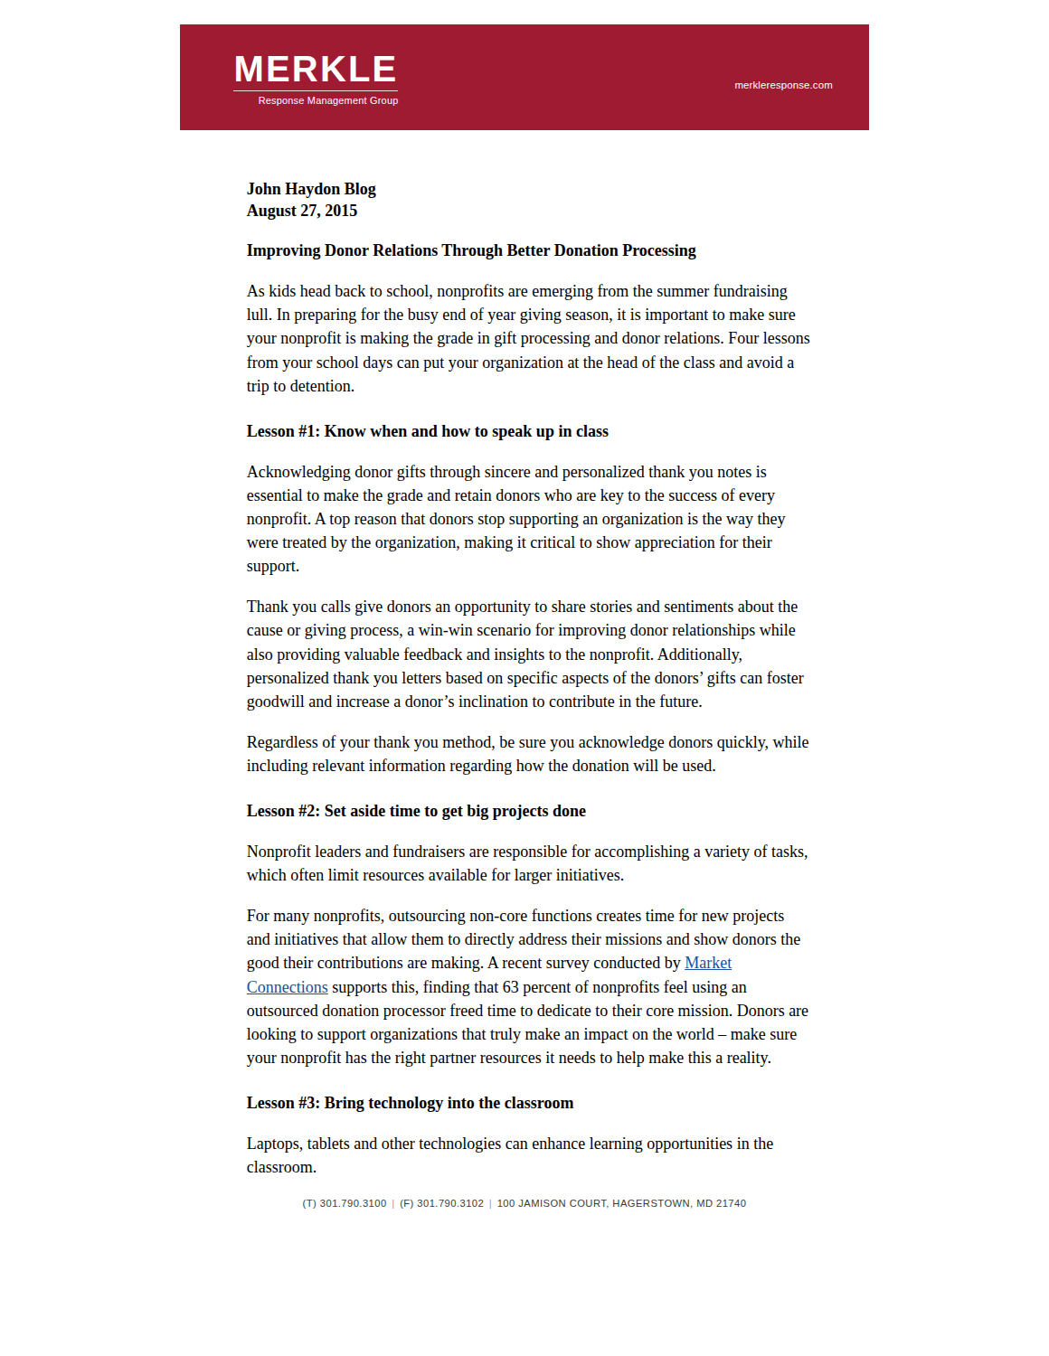MERKLE
Response Management Group
merkleresponse.com
John Haydon Blog
August 27, 2015
Improving Donor Relations Through Better Donation Processing
As kids head back to school, nonprofits are emerging from the summer fundraising lull. In preparing for the busy end of year giving season, it is important to make sure your nonprofit is making the grade in gift processing and donor relations. Four lessons from your school days can put your organization at the head of the class and avoid a trip to detention.
Lesson #1: Know when and how to speak up in class
Acknowledging donor gifts through sincere and personalized thank you notes is essential to make the grade and retain donors who are key to the success of every nonprofit. A top reason that donors stop supporting an organization is the way they were treated by the organization, making it critical to show appreciation for their support.
Thank you calls give donors an opportunity to share stories and sentiments about the cause or giving process, a win-win scenario for improving donor relationships while also providing valuable feedback and insights to the nonprofit. Additionally, personalized thank you letters based on specific aspects of the donors’ gifts can foster goodwill and increase a donor’s inclination to contribute in the future.
Regardless of your thank you method, be sure you acknowledge donors quickly, while including relevant information regarding how the donation will be used.
Lesson #2: Set aside time to get big projects done
Nonprofit leaders and fundraisers are responsible for accomplishing a variety of tasks, which often limit resources available for larger initiatives.
For many nonprofits, outsourcing non-core functions creates time for new projects and initiatives that allow them to directly address their missions and show donors the good their contributions are making. A recent survey conducted by Market Connections supports this, finding that 63 percent of nonprofits feel using an outsourced donation processor freed time to dedicate to their core mission. Donors are looking to support organizations that truly make an impact on the world – make sure your nonprofit has the right partner resources it needs to help make this a reality.
Lesson #3: Bring technology into the classroom
Laptops, tablets and other technologies can enhance learning opportunities in the classroom.
(T) 301.790.3100|(F) 301.790.3102|100 JAMISON COURT, HAGERSTOWN, MD 21740